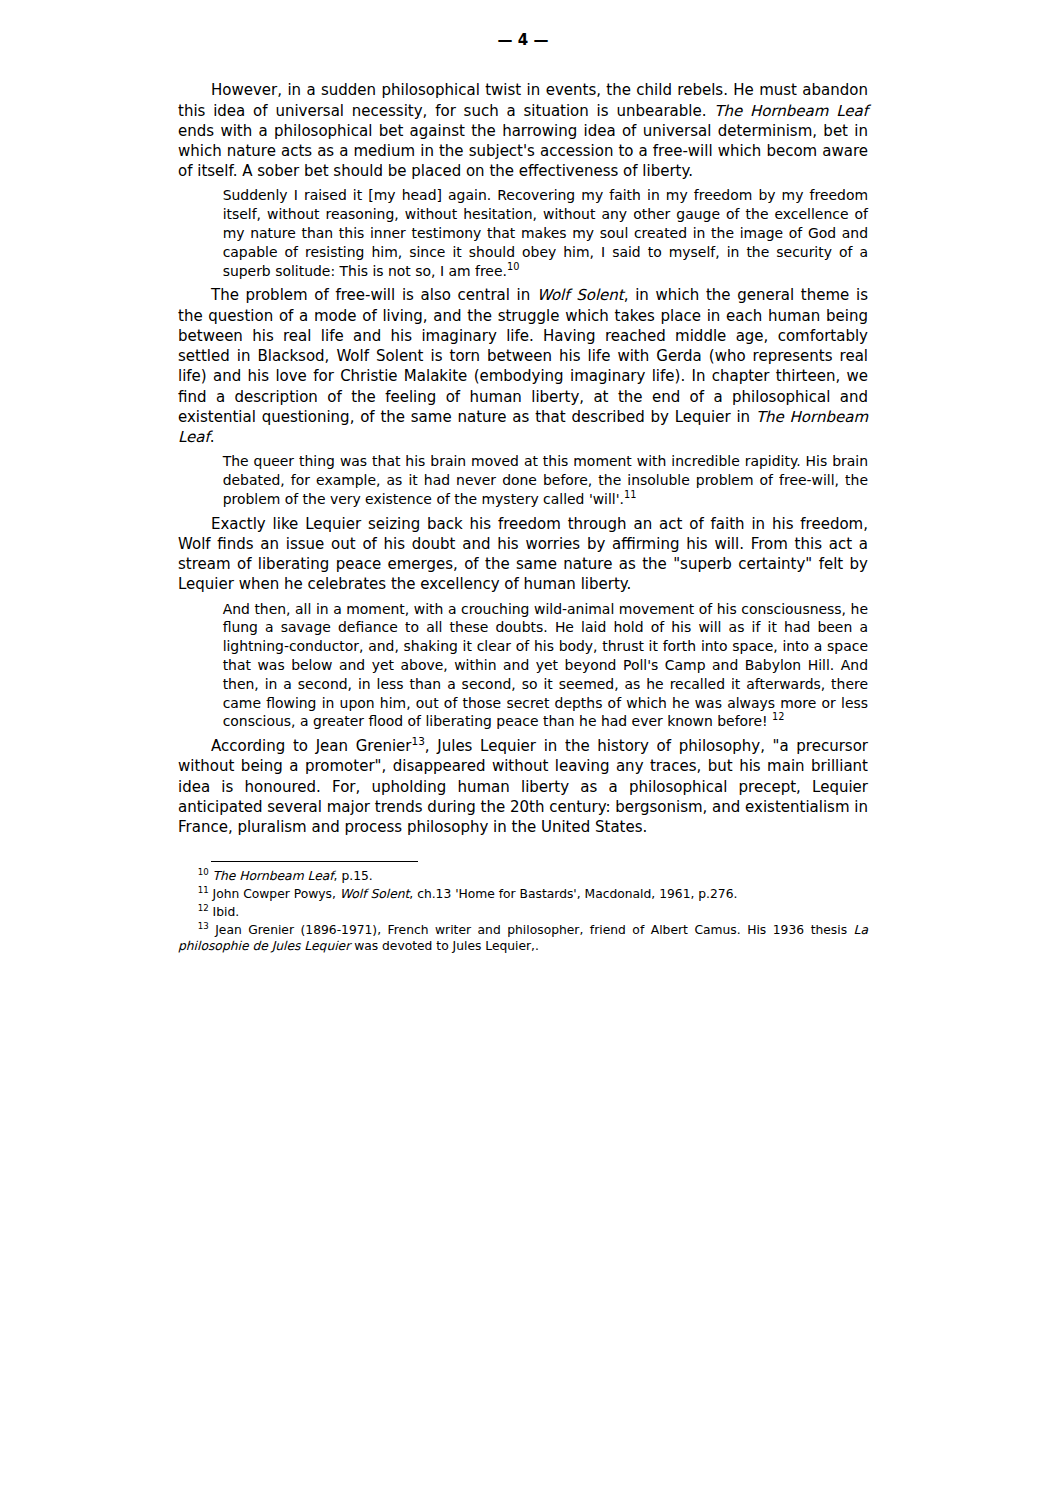— 4 —
However, in a sudden philosophical twist in events, the child rebels. He must abandon this idea of universal necessity, for such a situation is unbearable. The Hornbeam Leaf ends with a philosophical bet against the harrowing idea of universal determinism, bet in which nature acts as a medium in the subject's accession to a free-will which becom aware of itself. A sober bet should be placed on the effectiveness of liberty.
Suddenly I raised it [my head] again. Recovering my faith in my freedom by my freedom itself, without reasoning, without hesitation, without any other gauge of the excellence of my nature than this inner testimony that makes my soul created in the image of God and capable of resisting him, since it should obey him, I said to myself, in the security of a superb solitude: This is not so, I am free.10
The problem of free-will is also central in Wolf Solent, in which the general theme is the question of a mode of living, and the struggle which takes place in each human being between his real life and his imaginary life. Having reached middle age, comfortably settled in Blacksod, Wolf Solent is torn between his life with Gerda (who represents real life) and his love for Christie Malakite (embodying imaginary life). In chapter thirteen, we find a description of the feeling of human liberty, at the end of a philosophical and existential questioning, of the same nature as that described by Lequier in The Hornbeam Leaf.
The queer thing was that his brain moved at this moment with incredible rapidity. His brain debated, for example, as it had never done before, the insoluble problem of free-will, the problem of the very existence of the mystery called 'will'.11
Exactly like Lequier seizing back his freedom through an act of faith in his freedom, Wolf finds an issue out of his doubt and his worries by affirming his will. From this act a stream of liberating peace emerges, of the same nature as the "superb certainty" felt by Lequier when he celebrates the excellency of human liberty.
And then, all in a moment, with a crouching wild-animal movement of his consciousness, he flung a savage defiance to all these doubts. He laid hold of his will as if it had been a lightning-conductor, and, shaking it clear of his body, thrust it forth into space, into a space that was below and yet above, within and yet beyond Poll's Camp and Babylon Hill. And then, in a second, in less than a second, so it seemed, as he recalled it afterwards, there came flowing in upon him, out of those secret depths of which he was always more or less conscious, a greater flood of liberating peace than he had ever known before! 12
According to Jean Grenier13, Jules Lequier in the history of philosophy, "a precursor without being a promoter", disappeared without leaving any traces, but his main brilliant idea is honoured. For, upholding human liberty as a philosophical precept, Lequier anticipated several major trends during the 20th century: bergsonism, and existentialism in France, pluralism and process philosophy in the United States.
10 The Hornbeam Leaf, p.15.
11 John Cowper Powys, Wolf Solent, ch.13 'Home for Bastards', Macdonald, 1961, p.276.
12 Ibid.
13 Jean Grenier (1896-1971), French writer and philosopher, friend of Albert Camus. His 1936 thesis La philosophie de Jules Lequier was devoted to Jules Lequier,.